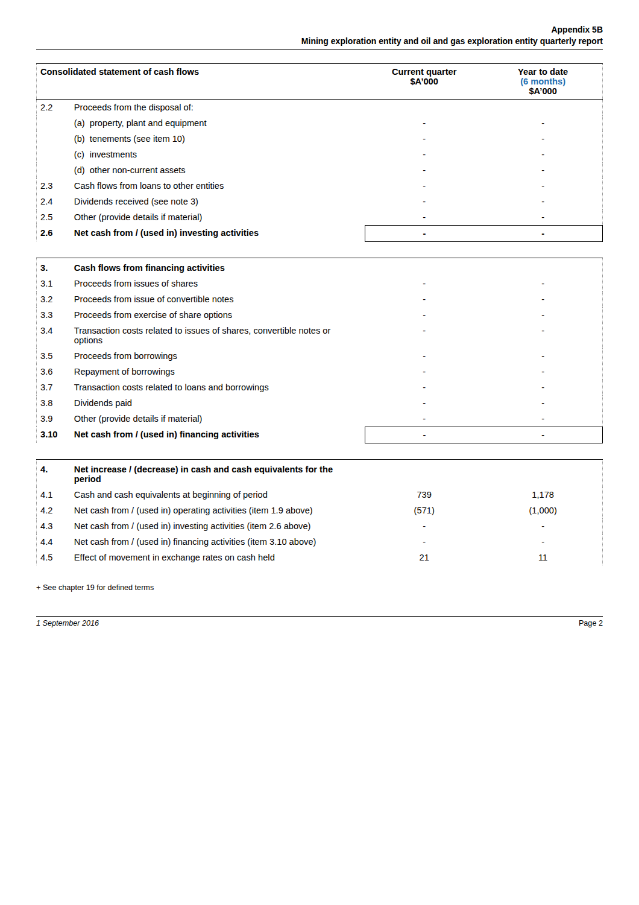Appendix 5B
Mining exploration entity and oil and gas exploration entity quarterly report
| Consolidated statement of cash flows | Current quarter $A’000 | Year to date (6 months) $A’000 |
| --- | --- | --- |
| 2.2 | Proceeds from the disposal of: | | |
| | (a) property, plant and equipment | - | - |
| | (b) tenements (see item 10) | - | - |
| | (c) investments | - | - |
| | (d) other non-current assets | - | - |
| 2.3 | Cash flows from loans to other entities | - | - |
| 2.4 | Dividends received (see note 3) | - | - |
| 2.5 | Other (provide details if material) | - | - |
| 2.6 | Net cash from / (used in) investing activities | - | - |
| 3. | Cash flows from financing activities | | |
| 3.1 | Proceeds from issues of shares | - | - |
| 3.2 | Proceeds from issue of convertible notes | - | - |
| 3.3 | Proceeds from exercise of share options | - | - |
| 3.4 | Transaction costs related to issues of shares, convertible notes or options | - | - |
| 3.5 | Proceeds from borrowings | - | - |
| 3.6 | Repayment of borrowings | - | - |
| 3.7 | Transaction costs related to loans and borrowings | - | - |
| 3.8 | Dividends paid | - | - |
| 3.9 | Other (provide details if material) | - | - |
| 3.10 | Net cash from / (used in) financing activities | - | - |
| 4. | Net increase / (decrease) in cash and cash equivalents for the period | | |
| 4.1 | Cash and cash equivalents at beginning of period | 739 | 1,178 |
| 4.2 | Net cash from / (used in) operating activities (item 1.9 above) | (571) | (1,000) |
| 4.3 | Net cash from / (used in) investing activities (item 2.6 above) | - | - |
| 4.4 | Net cash from / (used in) financing activities (item 3.10 above) | - | - |
| 4.5 | Effect of movement in exchange rates on cash held | 21 | 11 |
+ See chapter 19 for defined terms
1 September 2016 Page 2